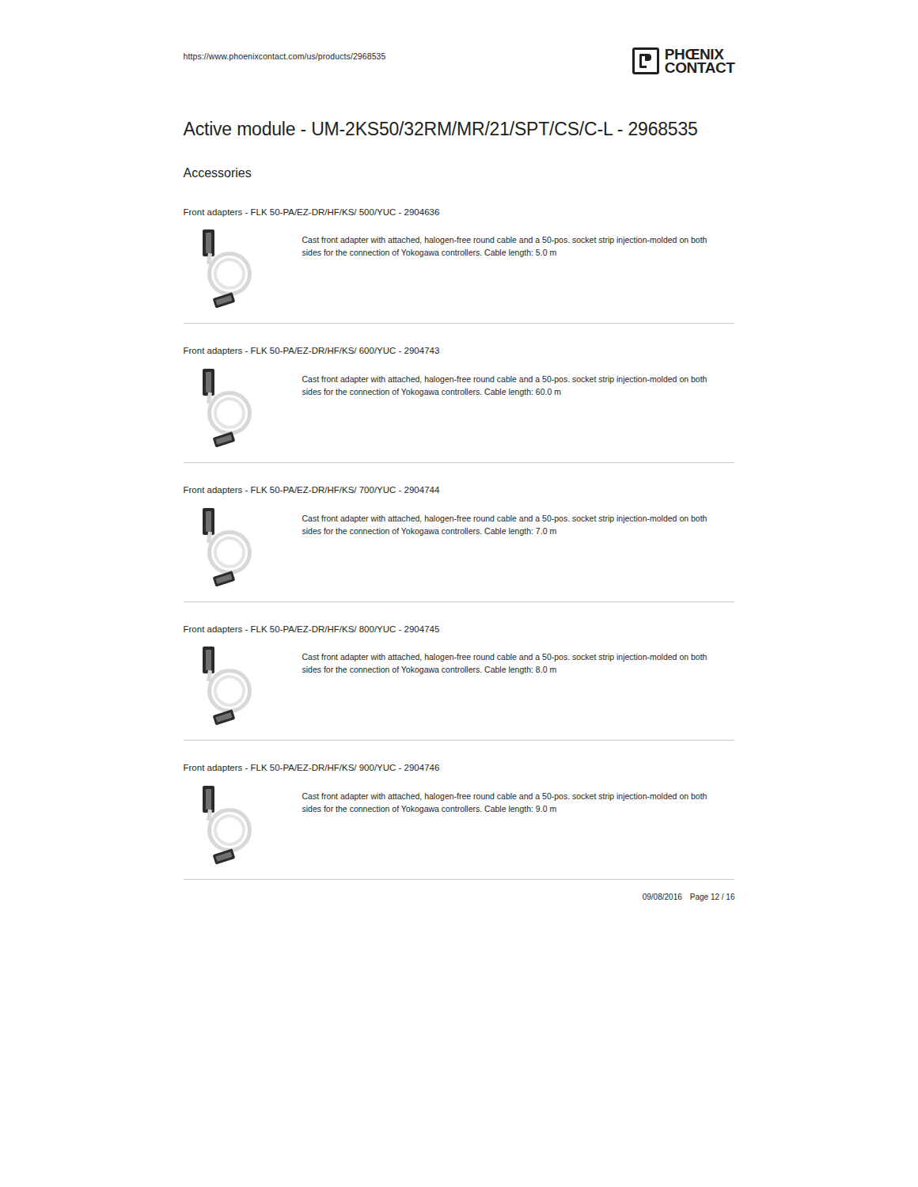https://www.phoenixcontact.com/us/products/2968535
PHŒNIX
CONTACT
Active module - UM-2KS50/32RM/MR/21/SPT/CS/C-L - 2968535
Accessories
Front adapters - FLK 50-PA/EZ-DR/HF/KS/ 500/YUC - 2904636
Cast front adapter with attached, halogen-free round cable and a 50-pos. socket strip injection-molded on both sides for the connection of Yokogawa controllers. Cable length: 5.0 m
Front adapters - FLK 50-PA/EZ-DR/HF/KS/ 600/YUC - 2904743
Cast front adapter with attached, halogen-free round cable and a 50-pos. socket strip injection-molded on both sides for the connection of Yokogawa controllers. Cable length: 60.0 m
Front adapters - FLK 50-PA/EZ-DR/HF/KS/ 700/YUC - 2904744
Cast front adapter with attached, halogen-free round cable and a 50-pos. socket strip injection-molded on both sides for the connection of Yokogawa controllers. Cable length: 7.0 m
Front adapters - FLK 50-PA/EZ-DR/HF/KS/ 800/YUC - 2904745
Cast front adapter with attached, halogen-free round cable and a 50-pos. socket strip injection-molded on both sides for the connection of Yokogawa controllers. Cable length: 8.0 m
Front adapters - FLK 50-PA/EZ-DR/HF/KS/ 900/YUC - 2904746
Cast front adapter with attached, halogen-free round cable and a 50-pos. socket strip injection-molded on both sides for the connection of Yokogawa controllers. Cable length: 9.0 m
09/08/2016 Page 12 / 16